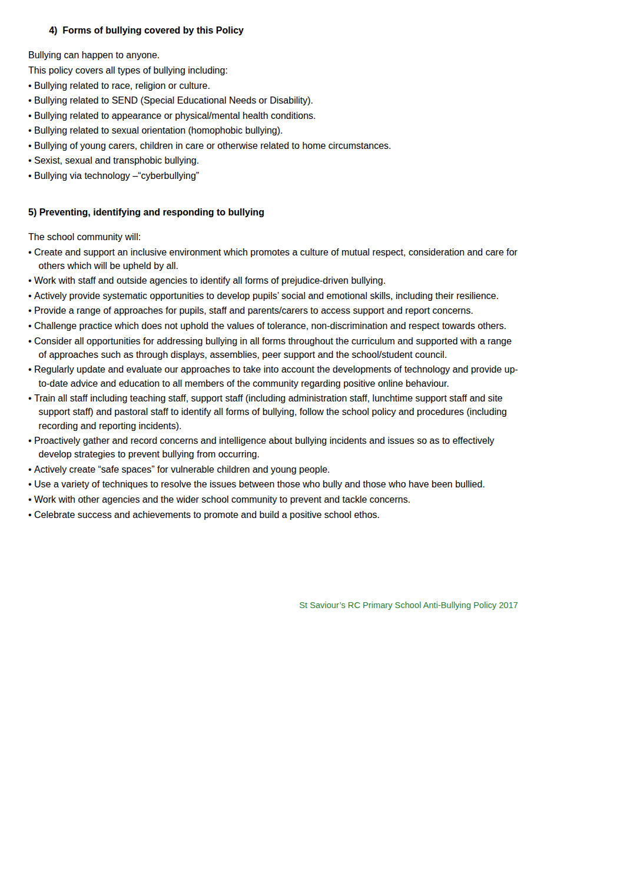4) Forms of bullying covered by this Policy
Bullying can happen to anyone.
This policy covers all types of bullying including:
Bullying related to race, religion or culture.
Bullying related to SEND (Special Educational Needs or Disability).
Bullying related to appearance or physical/mental health conditions.
Bullying related to sexual orientation (homophobic bullying).
Bullying of young carers, children in care or otherwise related to home circumstances.
Sexist, sexual and transphobic bullying.
Bullying via technology –“cyberbullying”
5) Preventing, identifying and responding to bullying
The school community will:
Create and support an inclusive environment which promotes a culture of mutual respect, consideration and care for others which will be upheld by all.
Work with staff and outside agencies to identify all forms of prejudice-driven bullying.
Actively provide systematic opportunities to develop pupils’ social and emotional skills, including their resilience.
Provide a range of approaches for pupils, staff and parents/carers to access support and report concerns.
Challenge practice which does not uphold the values of tolerance, non-discrimination and respect towards others.
Consider all opportunities for addressing bullying in all forms throughout the curriculum and supported with a range of approaches such as through displays, assemblies, peer support and the school/student council.
Regularly update and evaluate our approaches to take into account the developments of technology and provide up-to-date advice and education to all members of the community regarding positive online behaviour.
Train all staff including teaching staff, support staff (including administration staff, lunchtime support staff and site support staff) and pastoral staff to identify all forms of bullying, follow the school policy and procedures (including recording and reporting incidents).
Proactively gather and record concerns and intelligence about bullying incidents and issues so as to effectively develop strategies to prevent bullying from occurring.
Actively create “safe spaces” for vulnerable children and young people.
Use a variety of techniques to resolve the issues between those who bully and those who have been bullied.
Work with other agencies and the wider school community to prevent and tackle concerns.
Celebrate success and achievements to promote and build a positive school ethos.
St Saviour’s RC Primary School Anti-Bullying Policy 2017